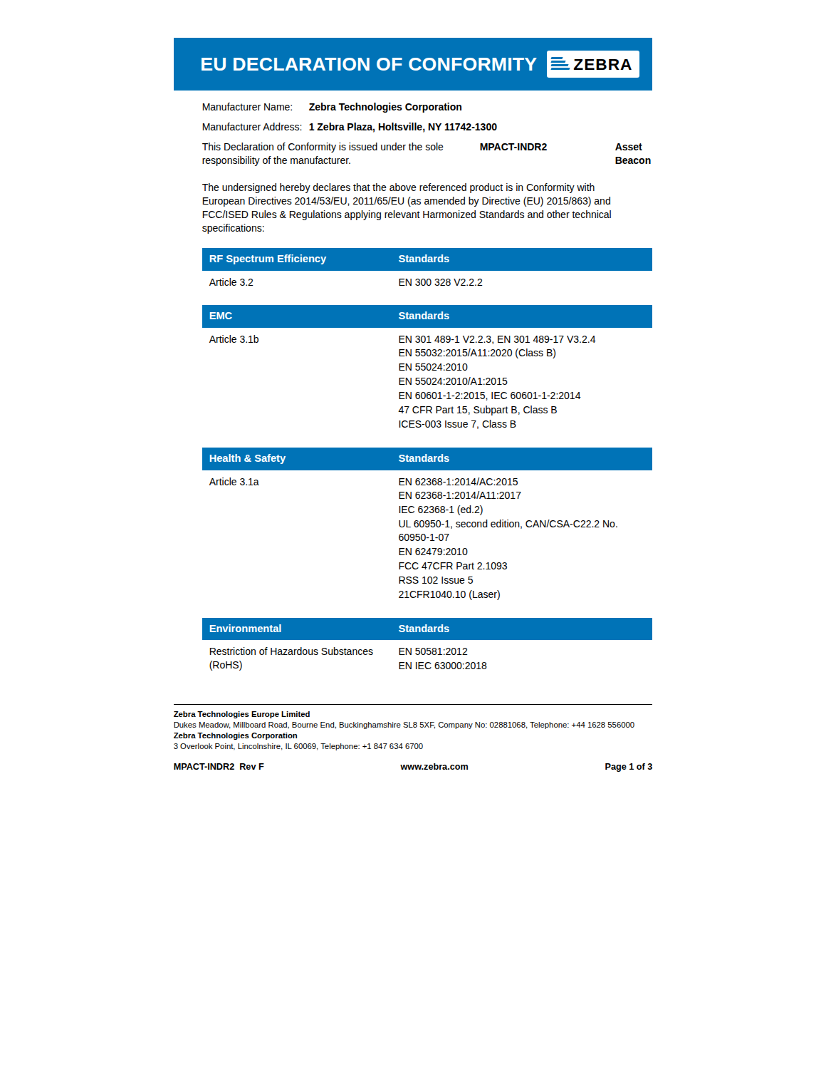EU DECLARATION OF CONFORMITY
ZEBRA
Manufacturer Name:
Zebra Technologies Corporation
Manufacturer Address:
1 Zebra Plaza, Holtsville, NY 11742-1300
This Declaration of Conformity is issued under the sole responsibility of the manufacturer.
MPACT-INDR2
Asset Beacon
The undersigned hereby declares that the above referenced product is in Conformity with European Directives 2014/53/EU, 2011/65/EU (as amended by Directive (EU) 2015/863) and FCC/ISED Rules & Regulations applying relevant Harmonized Standards and other technical specifications:
| RF Spectrum Efficiency | Standards |
| --- | --- |
| Article 3.2 | EN 300 328 V2.2.2 |
| EMC | Standards |
| --- | --- |
| Article 3.1b | EN 301 489-1 V2.2.3, EN 301 489-17 V3.2.4 EN 55032:2015/A11:2020 (Class B) EN 55024:2010 EN 55024:2010/A1:2015 EN 60601-1-2:2015, IEC 60601-1-2:2014 47 CFR Part 15, Subpart B, Class B ICES-003 Issue 7, Class B |
| Health & Safety | Standards |
| --- | --- |
| Article 3.1a | EN 62368-1:2014/AC:2015 EN 62368-1:2014/A11:2017 IEC 62368-1 (ed.2) UL 60950-1, second edition, CAN/CSA-C22.2 No. 60950-1-07 EN 62479:2010 FCC 47CFR Part 2.1093 RSS 102 Issue 5 21CFR1040.10 (Laser) |
| Environmental | Standards |
| --- | --- |
| Restriction of Hazardous Substances (RoHS) | EN 50581:2012 EN IEC 63000:2018 |
Zebra Technologies Europe Limited
Dukes Meadow, Millboard Road, Bourne End, Buckinghamshire SL8 5XF, Company No: 02881068, Telephone: +44 1628 556000
Zebra Technologies Corporation
3 Overlook Point, Lincolnshire, IL 60069, Telephone: +1 847 634 6700
MPACT-INDR2 Rev F
www.zebra.com
Page 1 of 3